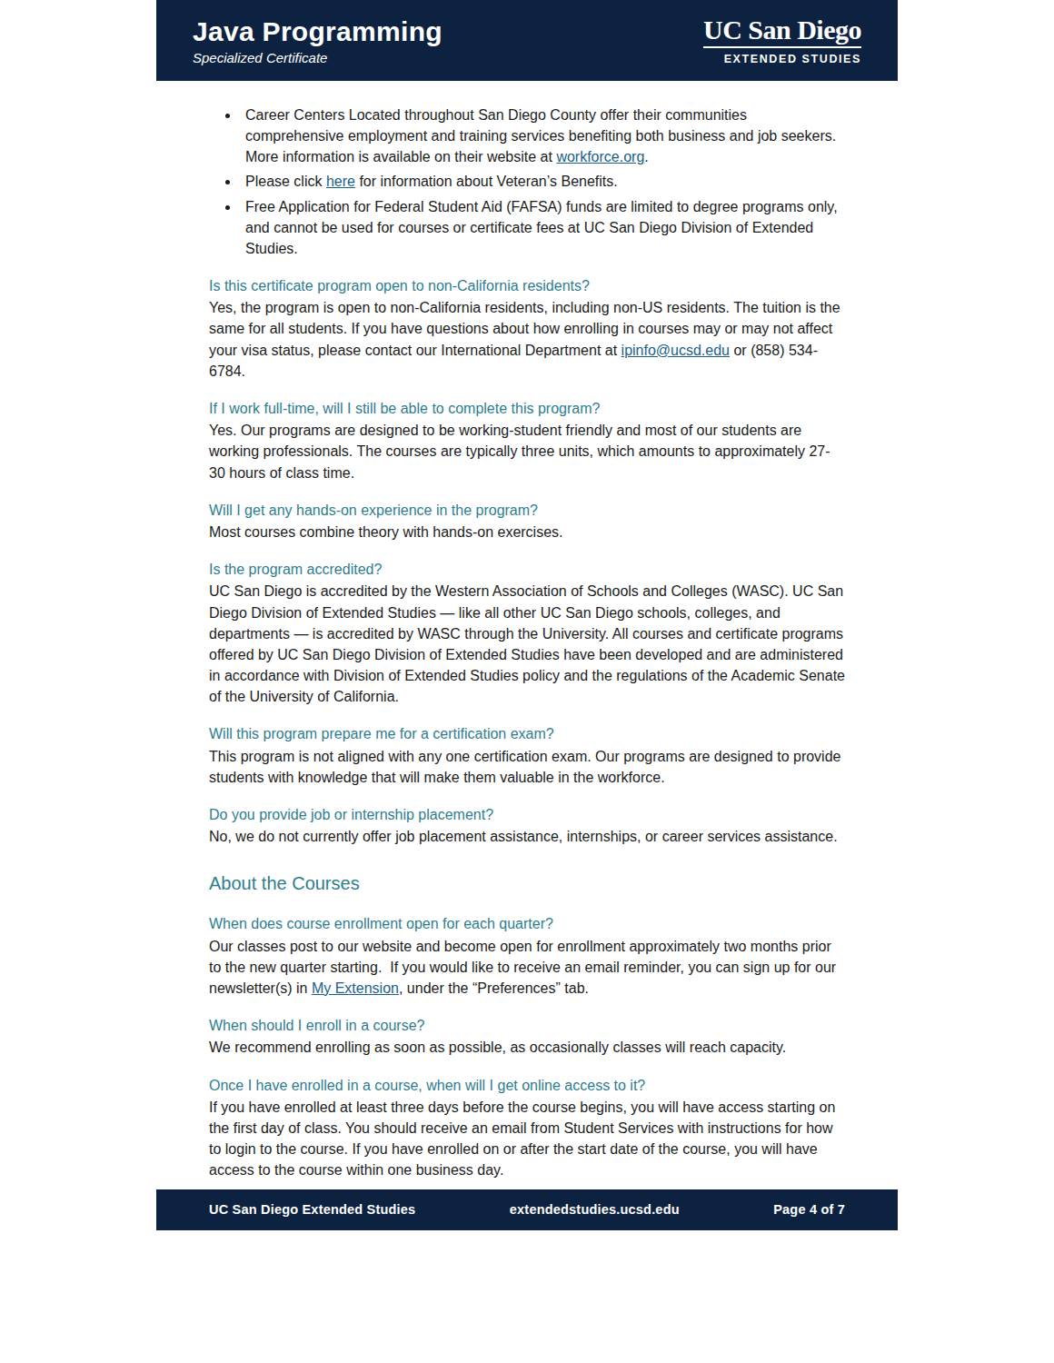Java Programming
Specialized Certificate
UC San Diego EXTENDED STUDIES
Career Centers Located throughout San Diego County offer their communities comprehensive employment and training services benefiting both business and job seekers. More information is available on their website at workforce.org.
Please click here for information about Veteran’s Benefits.
Free Application for Federal Student Aid (FAFSA) funds are limited to degree programs only, and cannot be used for courses or certificate fees at UC San Diego Division of Extended Studies.
Is this certificate program open to non-California residents?
Yes, the program is open to non-California residents, including non-US residents. The tuition is the same for all students. If you have questions about how enrolling in courses may or may not affect your visa status, please contact our International Department at ipinfo@ucsd.edu or (858) 534-6784.
If I work full-time, will I still be able to complete this program?
Yes. Our programs are designed to be working-student friendly and most of our students are working professionals. The courses are typically three units, which amounts to approximately 27-30 hours of class time.
Will I get any hands-on experience in the program?
Most courses combine theory with hands-on exercises.
Is the program accredited?
UC San Diego is accredited by the Western Association of Schools and Colleges (WASC). UC San Diego Division of Extended Studies — like all other UC San Diego schools, colleges, and departments — is accredited by WASC through the University. All courses and certificate programs offered by UC San Diego Division of Extended Studies have been developed and are administered in accordance with Division of Extended Studies policy and the regulations of the Academic Senate of the University of California.
Will this program prepare me for a certification exam?
This program is not aligned with any one certification exam. Our programs are designed to provide students with knowledge that will make them valuable in the workforce.
Do you provide job or internship placement?
No, we do not currently offer job placement assistance, internships, or career services assistance.
About the Courses
When does course enrollment open for each quarter?
Our classes post to our website and become open for enrollment approximately two months prior to the new quarter starting. If you would like to receive an email reminder, you can sign up for our newsletter(s) in My Extension, under the “Preferences” tab.
When should I enroll in a course?
We recommend enrolling as soon as possible, as occasionally classes will reach capacity.
Once I have enrolled in a course, when will I get online access to it?
If you have enrolled at least three days before the course begins, you will have access starting on the first day of class. You should receive an email from Student Services with instructions for how to login to the course. If you have enrolled on or after the start date of the course, you will have access to the course within one business day.
UC San Diego Extended Studies
extendedstudies.ucsd.edu
Page 4 of 7